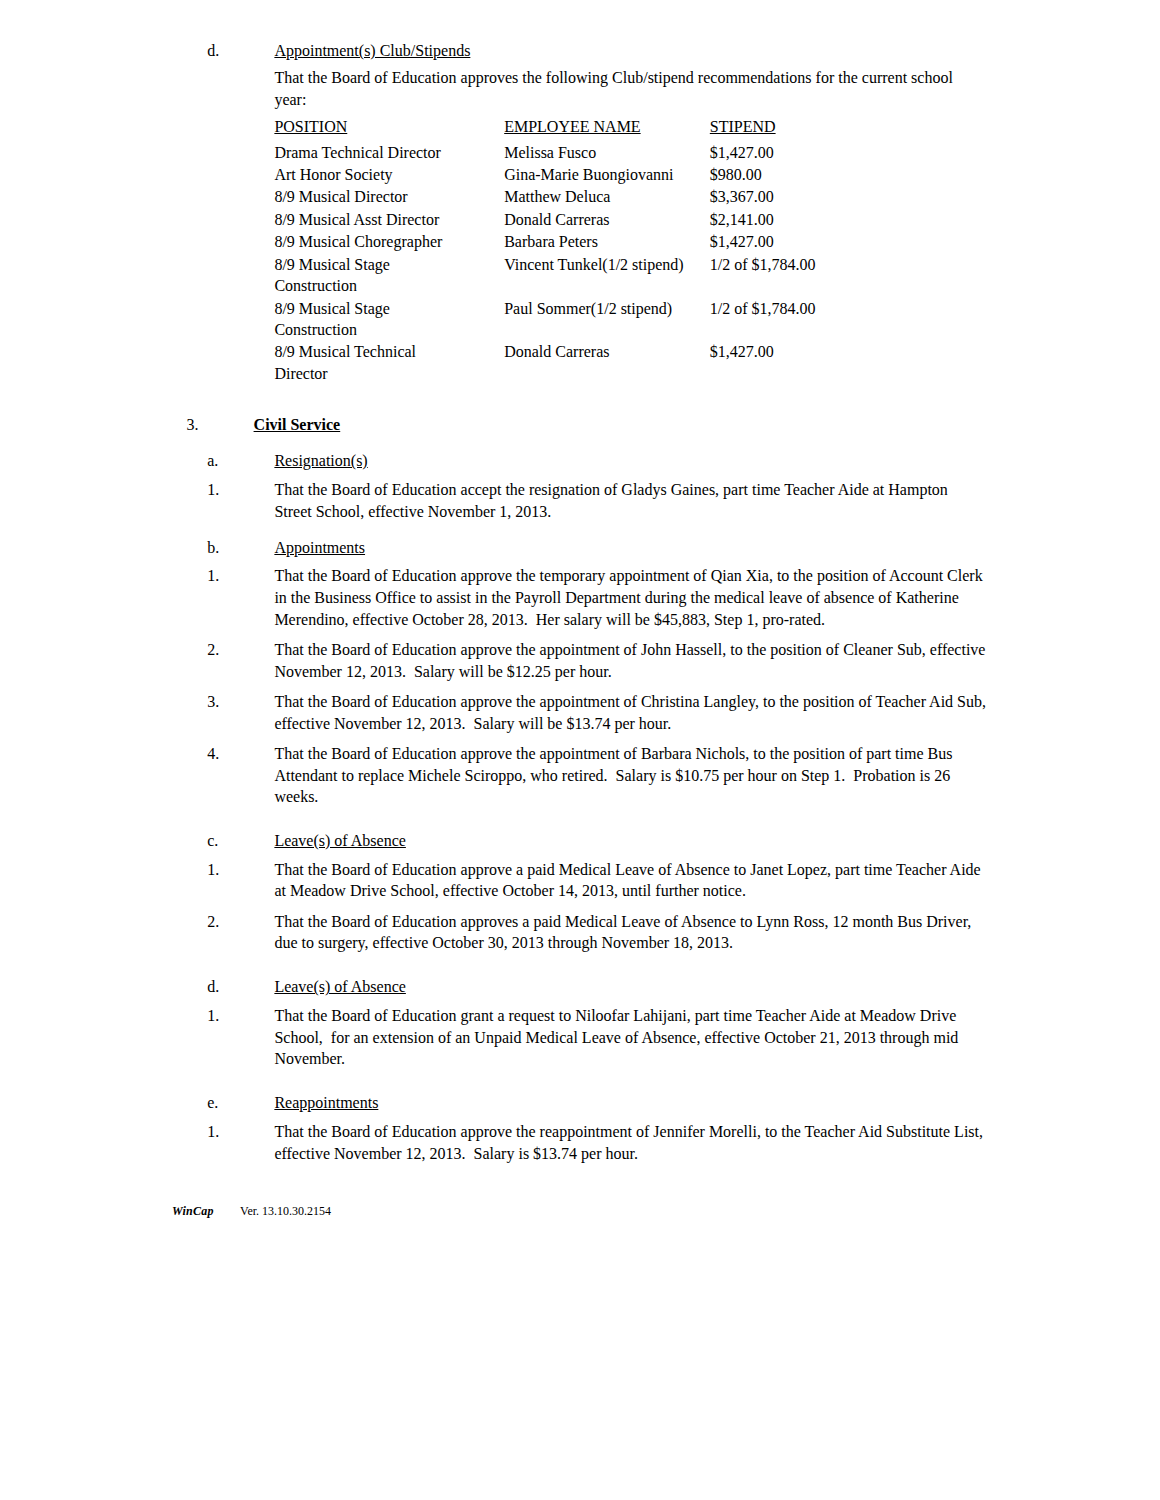d.
Appointment(s) Club/Stipends
That the Board of Education approves the following Club/stipend recommendations for the current school year:
| POSITION | EMPLOYEE NAME | STIPEND |
| --- | --- | --- |
| Drama Technical Director | Melissa Fusco | $1,427.00 |
| Art Honor Society | Gina-Marie Buongiovanni | $980.00 |
| 8/9 Musical Director | Matthew Deluca | $3,367.00 |
| 8/9 Musical Asst Director | Donald Carreras | $2,141.00 |
| 8/9 Musical Choregrapher | Barbara Peters | $1,427.00 |
| 8/9 Musical Stage Construction | Vincent Tunkel(1/2 stipend) | 1/2 of $1,784.00 |
| 8/9 Musical Stage Construction | Paul Sommer(1/2 stipend) | 1/2 of $1,784.00 |
| 8/9 Musical Technical Director | Donald Carreras | $1,427.00 |
3.
Civil Service
a.
Resignation(s)
1.
That the Board of Education accept the resignation of Gladys Gaines, part time Teacher Aide at Hampton Street School, effective November 1, 2013.
b.
Appointments
1.
That the Board of Education approve the temporary appointment of Qian Xia, to the position of Account Clerk in the Business Office to assist in the Payroll Department during the medical leave of absence of Katherine Merendino, effective October 28, 2013. Her salary will be $45,883, Step 1, pro-rated.
2.
That the Board of Education approve the appointment of John Hassell, to the position of Cleaner Sub, effective November 12, 2013. Salary will be $12.25 per hour.
3.
That the Board of Education approve the appointment of Christina Langley, to the position of Teacher Aid Sub, effective November 12, 2013. Salary will be $13.74 per hour.
4.
That the Board of Education approve the appointment of Barbara Nichols, to the position of part time Bus Attendant to replace Michele Sciroppo, who retired. Salary is $10.75 per hour on Step 1. Probation is 26 weeks.
c.
Leave(s) of Absence
1.
That the Board of Education approve a paid Medical Leave of Absence to Janet Lopez, part time Teacher Aide at Meadow Drive School, effective October 14, 2013, until further notice.
2.
That the Board of Education approves a paid Medical Leave of Absence to Lynn Ross, 12 month Bus Driver, due to surgery, effective October 30, 2013 through November 18, 2013.
d.
Leave(s) of Absence
1.
That the Board of Education grant a request to Niloofar Lahijani, part time Teacher Aide at Meadow Drive School, for an extension of an Unpaid Medical Leave of Absence, effective October 21, 2013 through mid November.
e.
Reappointments
1.
That the Board of Education approve the reappointment of Jennifer Morelli, to the Teacher Aid Substitute List, effective November 12, 2013. Salary is $13.74 per hour.
WinCap Ver. 13.10.30.2154